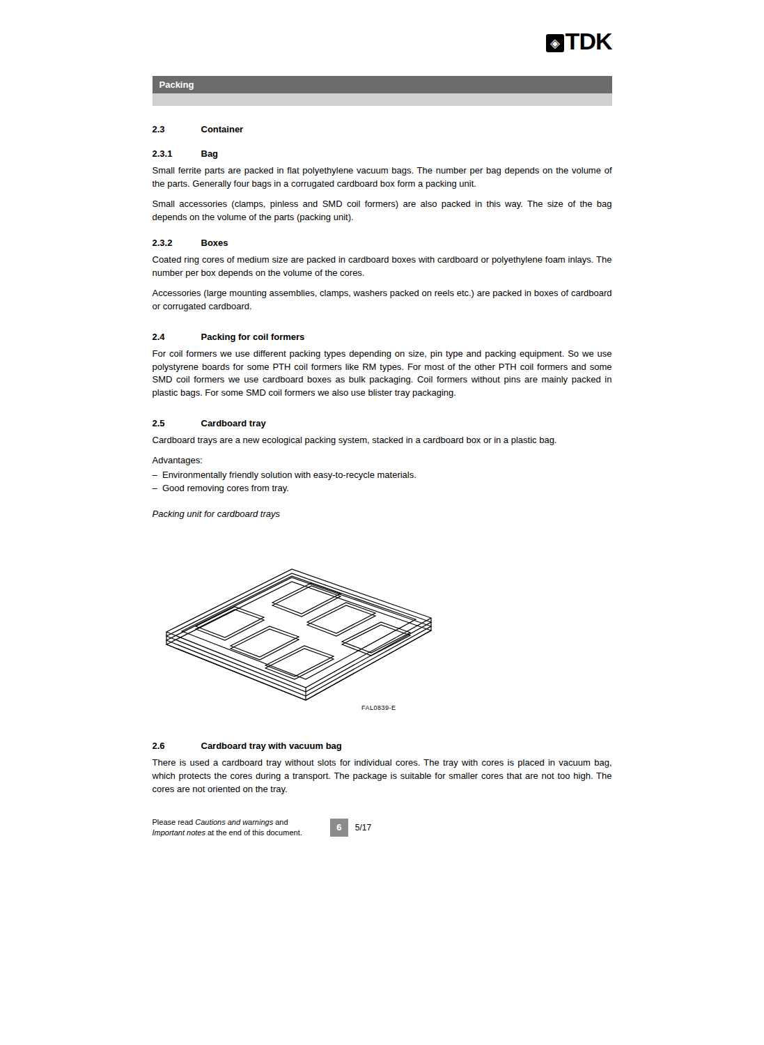◈TDK
Packing
2.3 Container
2.3.1 Bag
Small ferrite parts are packed in flat polyethylene vacuum bags. The number per bag depends on the volume of the parts. Generally four bags in a corrugated cardboard box form a packing unit.
Small accessories (clamps, pinless and SMD coil formers) are also packed in this way. The size of the bag depends on the volume of the parts (packing unit).
2.3.2 Boxes
Coated ring cores of medium size are packed in cardboard boxes with cardboard or polyethylene foam inlays. The number per box depends on the volume of the cores.
Accessories (large mounting assemblies, clamps, washers packed on reels etc.) are packed in boxes of cardboard or corrugated cardboard.
2.4 Packing for coil formers
For coil formers we use different packing types depending on size, pin type and packing equipment. So we use polystyrene boards for some PTH coil formers like RM types. For most of the other PTH coil formers and some SMD coil formers we use cardboard boxes as bulk packaging. Coil formers without pins are mainly packed in plastic bags. For some SMD coil formers we also use blister tray packaging.
2.5 Cardboard tray
Cardboard trays are a new ecological packing system, stacked in a cardboard box or in a plastic bag.
Advantages:
Environmentally friendly solution with easy-to-recycle materials.
Good removing cores from tray.
Packing unit for cardboard trays
FAL0839-E
2.6 Cardboard tray with vacuum bag
There is used a cardboard tray without slots for individual cores. The tray with cores is placed in vacuum bag, which protects the cores during a transport. The package is suitable for smaller cores that are not too high. The cores are not oriented on the tray.
Please read Cautions and warnings and
Important notes at the end of this document.
6
5/17